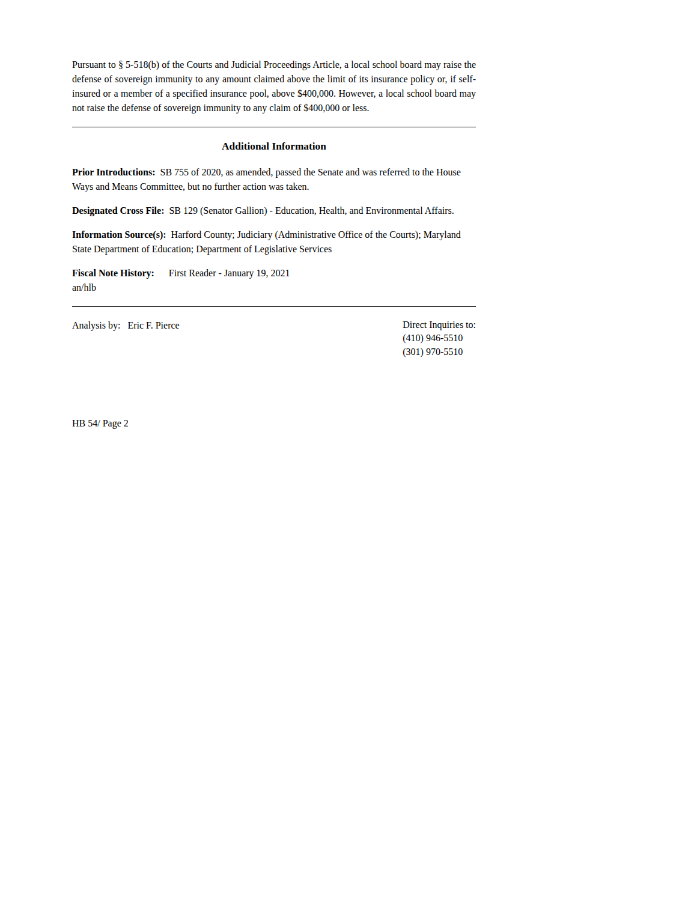Pursuant to § 5-518(b) of the Courts and Judicial Proceedings Article, a local school board may raise the defense of sovereign immunity to any amount claimed above the limit of its insurance policy or, if self-insured or a member of a specified insurance pool, above $400,000. However, a local school board may not raise the defense of sovereign immunity to any claim of $400,000 or less.
Additional Information
Prior Introductions: SB 755 of 2020, as amended, passed the Senate and was referred to the House Ways and Means Committee, but no further action was taken.
Designated Cross File: SB 129 (Senator Gallion) - Education, Health, and Environmental Affairs.
Information Source(s): Harford County; Judiciary (Administrative Office of the Courts); Maryland State Department of Education; Department of Legislative Services
Fiscal Note History: First Reader - January 19, 2021
an/hlb
Analysis by: Eric F. Pierce
Direct Inquiries to:
(410) 946-5510
(301) 970-5510
HB 54/ Page 2